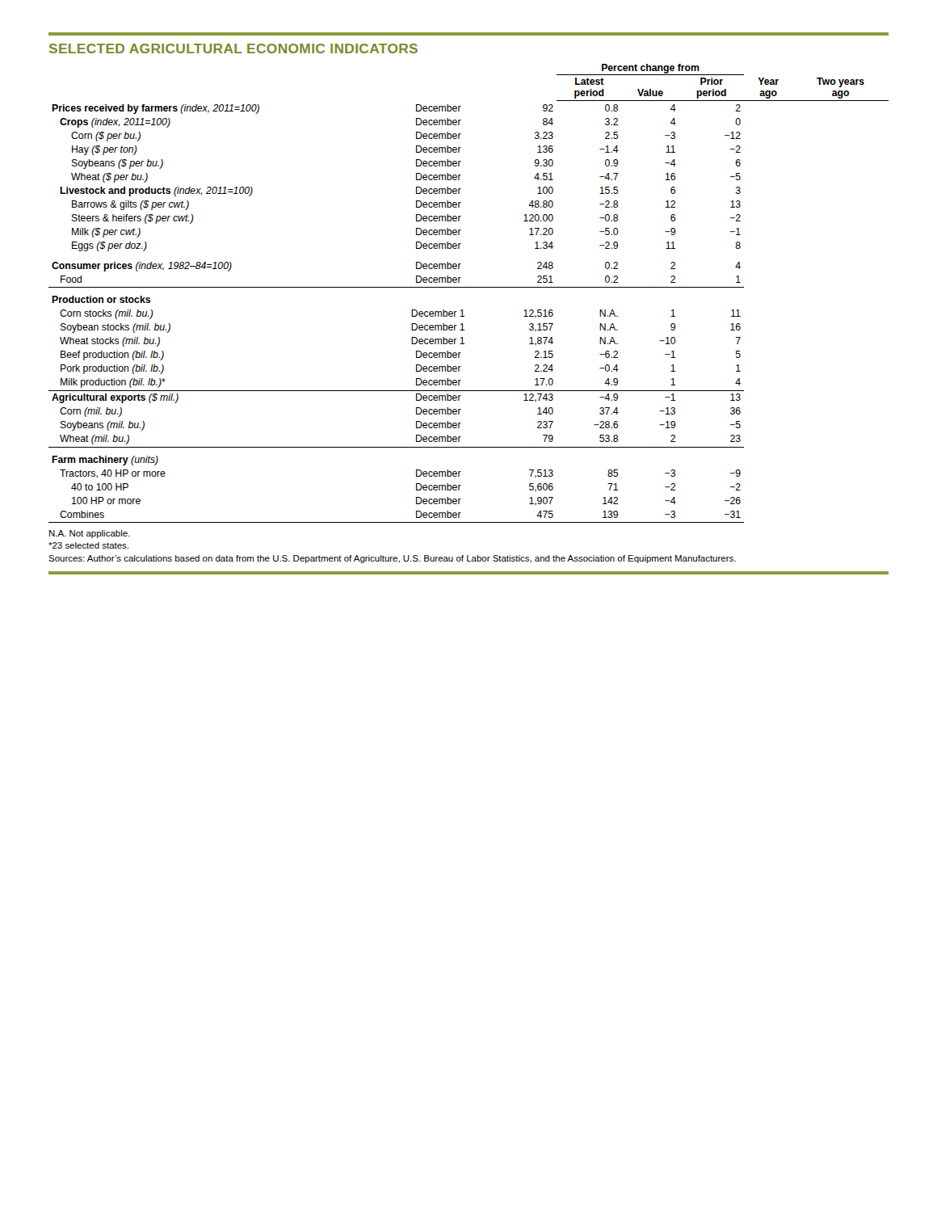Selected Agricultural Economic Indicators
| | | | Percent change from |
| --- | --- | --- | --- |
| Latest period | Value | Prior period | Year ago | Two years ago |
| Prices received by farmers (index, 2011=100) | December | 92 | 0.8 | 4 | 2 |
| Crops (index, 2011=100) | December | 84 | 3.2 | 4 | 0 |
| Corn ($ per bu.) | December | 3.23 | 2.5 | −3 | −12 |
| Hay ($ per ton) | December | 136 | −1.4 | 11 | −2 |
| Soybeans ($ per bu.) | December | 9.30 | 0.9 | −4 | 6 |
| Wheat ($ per bu.) | December | 4.51 | −4.7 | 16 | −5 |
| Livestock and products (index, 2011=100) | December | 100 | 15.5 | 6 | 3 |
| Barrows & gilts ($ per cwt.) | December | 48.80 | −2.8 | 12 | 13 |
| Steers & heifers ($ per cwt.) | December | 120.00 | −0.8 | 6 | −2 |
| Milk ($ per cwt.) | December | 17.20 | −5.0 | −9 | −1 |
| Eggs ($ per doz.) | December | 1.34 | −2.9 | 11 | 8 |
| Consumer prices (index, 1982–84=100) | December | 248 | 0.2 | 2 | 4 |
| Food | December | 251 | 0.2 | 2 | 1 |
| Production or stocks | | | | | |
| Corn stocks (mil. bu.) | December 1 | 12,516 | N.A. | 1 | 11 |
| Soybean stocks (mil. bu.) | December 1 | 3,157 | N.A. | 9 | 16 |
| Wheat stocks (mil. bu.) | December 1 | 1,874 | N.A. | −10 | 7 |
| Beef production (bil. lb.) | December | 2.15 | −6.2 | −1 | 5 |
| Pork production (bil. lb.) | December | 2.24 | −0.4 | 1 | 1 |
| Milk production (bil. lb.) * | December | 17.0 | 4.9 | 1 | 4 |
| Agricultural exports ($ mil.) | December | 12,743 | −4.9 | −1 | 13 |
| Corn (mil. bu.) | December | 140 | 37.4 | −13 | 36 |
| Soybeans (mil. bu.) | December | 237 | −28.6 | −19 | −5 |
| Wheat (mil. bu.) | December | 79 | 53.8 | 2 | 23 |
| Farm machinery (units) | | | | | |
| Tractors, 40 HP or more | December | 7,513 | 85 | −3 | −9 |
| 40 to 100 HP | December | 5,606 | 71 | −2 | −2 |
| 100 HP or more | December | 1,907 | 142 | −4 | −26 |
| Combines | December | 475 | 139 | −3 | −31 |
N.A. Not applicable.
*23 selected states.
Sources: Author’s calculations based on data from the U.S. Department of Agriculture, U.S. Bureau of Labor Statistics, and the Association of Equipment Manufacturers.